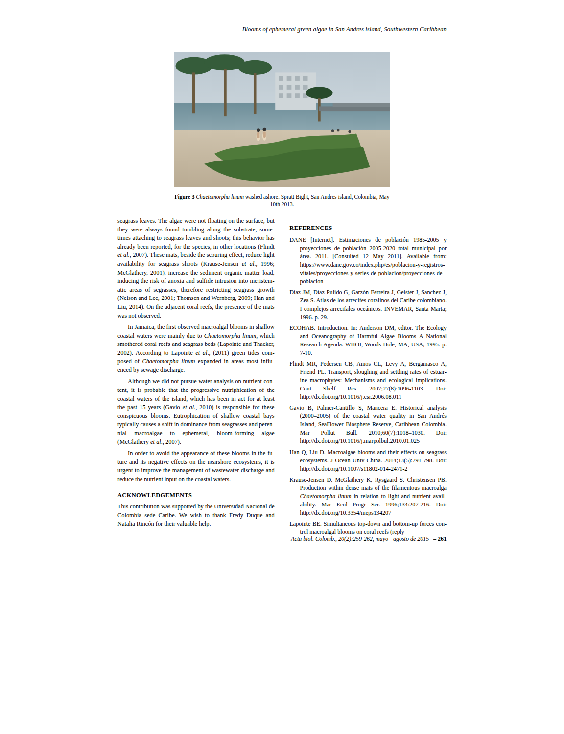Blooms of ephemeral green algae in San Andres island, Southwestern Caribbean
Figure 3 Chaetomorpha linum washed ashore. Spratt Bight, San Andres island, Colombia, May 10th 2013.
seagrass leaves. The algae were not floating on the surface, but they were always found tumbling along the substrate, sometimes attaching to seagrass leaves and shoots; this behavior has already been reported, for the species, in other locations (Flindt et al., 2007). These mats, beside the scouring effect, reduce light availability for seagrass shoots (Krause-Jensen et al., 1996; McGlathery, 2001), increase the sediment organic matter load, inducing the risk of anoxia and sulfide intrusion into meristematic areas of segrasses, therefore restricting seagrass growth (Nelson and Lee, 2001; Thomsen and Wernberg, 2009; Han and Liu, 2014). On the adjacent coral reefs, the presence of the mats was not observed.
In Jamaica, the first observed macroalgal blooms in shallow coastal waters were mainly due to Chaetomorpha linum, which smothered coral reefs and seagrass beds (Lapointe and Thacker, 2002). According to Lapointe et al., (2011) green tides composed of Chaetomorpha linum expanded in areas most influenced by sewage discharge.
Although we did not pursue water analysis on nutrient content, it is probable that the progressive nutriphication of the coastal waters of the island, which has been in act for at least the past 15 years (Gavio et al., 2010) is responsible for these conspicuous blooms. Eutrophication of shallow coastal bays typically causes a shift in dominance from seagrasses and perennial macroalgae to ephemeral, bloom-forming algae (McGlathery et al., 2007).
In order to avoid the appearance of these blooms in the future and its negative effects on the nearshore ecosystems, it is urgent to improve the management of wastewater discharge and reduce the nutrient input on the coastal waters.
Acknowledgements
This contribution was supported by the Universidad Nacional de Colombia sede Caribe. We wish to thank Fredy Duque and Natalia Rincón for their valuable help.
References
DANE [Internet]. Estimaciones de población 1985-2005 y proyecciones de población 2005-2020 total municipal por área. 2011. [Consulted 12 May 2011]. Available from: https://www.dane.gov.co/index.php/es/poblacion-y-registros-vitales/proyecciones-y-series-de-poblacion/proyecciones-de-poblacion
Díaz JM, Díaz-Pulido G, Garzón-Ferreira J, Geister J, Sanchez J, Zea S. Atlas de los arrecifes coralinos del Caribe colombiano. I complejos arrecifales oceánicos. INVEMAR, Santa Marta; 1996. p. 29.
ECOHAB. Introduction. In: Anderson DM, editor. The Ecology and Oceanography of Harmful Algae Blooms A National Research Agenda. WHOI, Woods Hole, MA, USA; 1995. p. 7-10.
Flindt MR, Pedersen CB, Amos CL, Levy A, Bergamasco A, Friend PL. Transport, sloughing and settling rates of estuarine macrophytes: Mechanisms and ecological implications. Cont Shelf Res. 2007;27(8):1096-1103. Doi: http://dx.doi.org/10.1016/j.csr.2006.08.011
Gavio B, Palmer-Cantillo S, Mancera E. Historical analysis (2000–2005) of the coastal water quality in San Andrés Island, SeaFlower Biosphere Reserve, Caribbean Colombia. Mar Pollut Bull. 2010;60(7):1018–1030. Doi: http://dx.doi.org/10.1016/j.marpolbul.2010.01.025
Han Q, Liu D. Macroalgae blooms and their effects on seagrass ecosystems. J Ocean Univ China. 2014;13(5):791-798. Doi: http://dx.doi.org/10.1007/s11802-014-2471-2
Krause-Jensen D, McGlathery K, Rysgaard S, Christensen PB. Production within dense mats of the filamentous macroalga Chaetomorpha linum in relation to light and nutrient availability. Mar Ecol Progr Ser. 1996;134:207-216. Doi: http://dx.doi.org/10.3354/meps134207
Lapointe BE. Simultaneous top-down and bottom-up forces control macroalgal blooms on coral reefs (reply
Acta biol. Colomb., 20(2):259-262, mayo - agosto de 2015 – 261